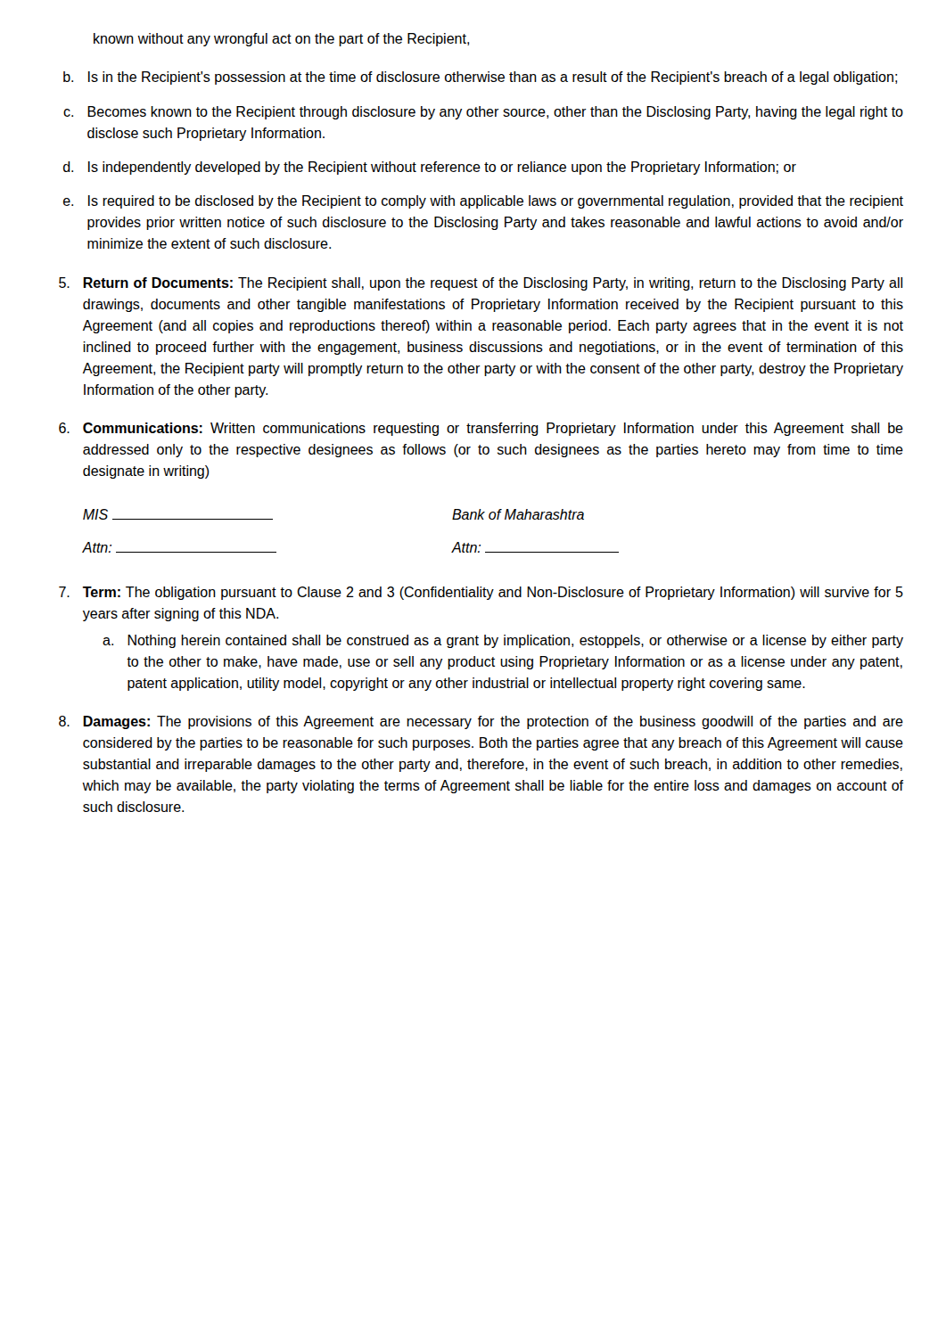known without any wrongful act on the part of the Recipient,
Is in the Recipient's possession at the time of disclosure otherwise than as a result of the Recipient's breach of a legal obligation;
Becomes known to the Recipient through disclosure by any other source, other than the Disclosing Party, having the legal right to disclose such Proprietary Information.
Is independently developed by the Recipient without reference to or reliance upon the Proprietary Information; or
Is required to be disclosed by the Recipient to comply with applicable laws or governmental regulation, provided that the recipient provides prior written notice of such disclosure to the Disclosing Party and takes reasonable and lawful actions to avoid and/or minimize the extent of such disclosure.
Return of Documents: The Recipient shall, upon the request of the Disclosing Party, in writing, return to the Disclosing Party all drawings, documents and other tangible manifestations of Proprietary Information received by the Recipient pursuant to this Agreement (and all copies and reproductions thereof) within a reasonable period. Each party agrees that in the event it is not inclined to proceed further with the engagement, business discussions and negotiations, or in the event of termination of this Agreement, the Recipient party will promptly return to the other party or with the consent of the other party, destroy the Proprietary Information of the other party.
Communications: Written communications requesting or transferring Proprietary Information under this Agreement shall be addressed only to the respective designees as follows (or to such designees as the parties hereto may from time to time designate in writing)
| MIS | Bank of Maharashtra |
| Attn: | Attn: |
Term: The obligation pursuant to Clause 2 and 3 (Confidentiality and Non-Disclosure of Proprietary Information) will survive for 5 years after signing of this NDA.
Nothing herein contained shall be construed as a grant by implication, estoppels, or otherwise or a license by either party to the other to make, have made, use or sell any product using Proprietary Information or as a license under any patent, patent application, utility model, copyright or any other industrial or intellectual property right covering same.
Damages: The provisions of this Agreement are necessary for the protection of the business goodwill of the parties and are considered by the parties to be reasonable for such purposes. Both the parties agree that any breach of this Agreement will cause substantial and irreparable damages to the other party and, therefore, in the event of such breach, in addition to other remedies, which may be available, the party violating the terms of Agreement shall be liable for the entire loss and damages on account of such disclosure.